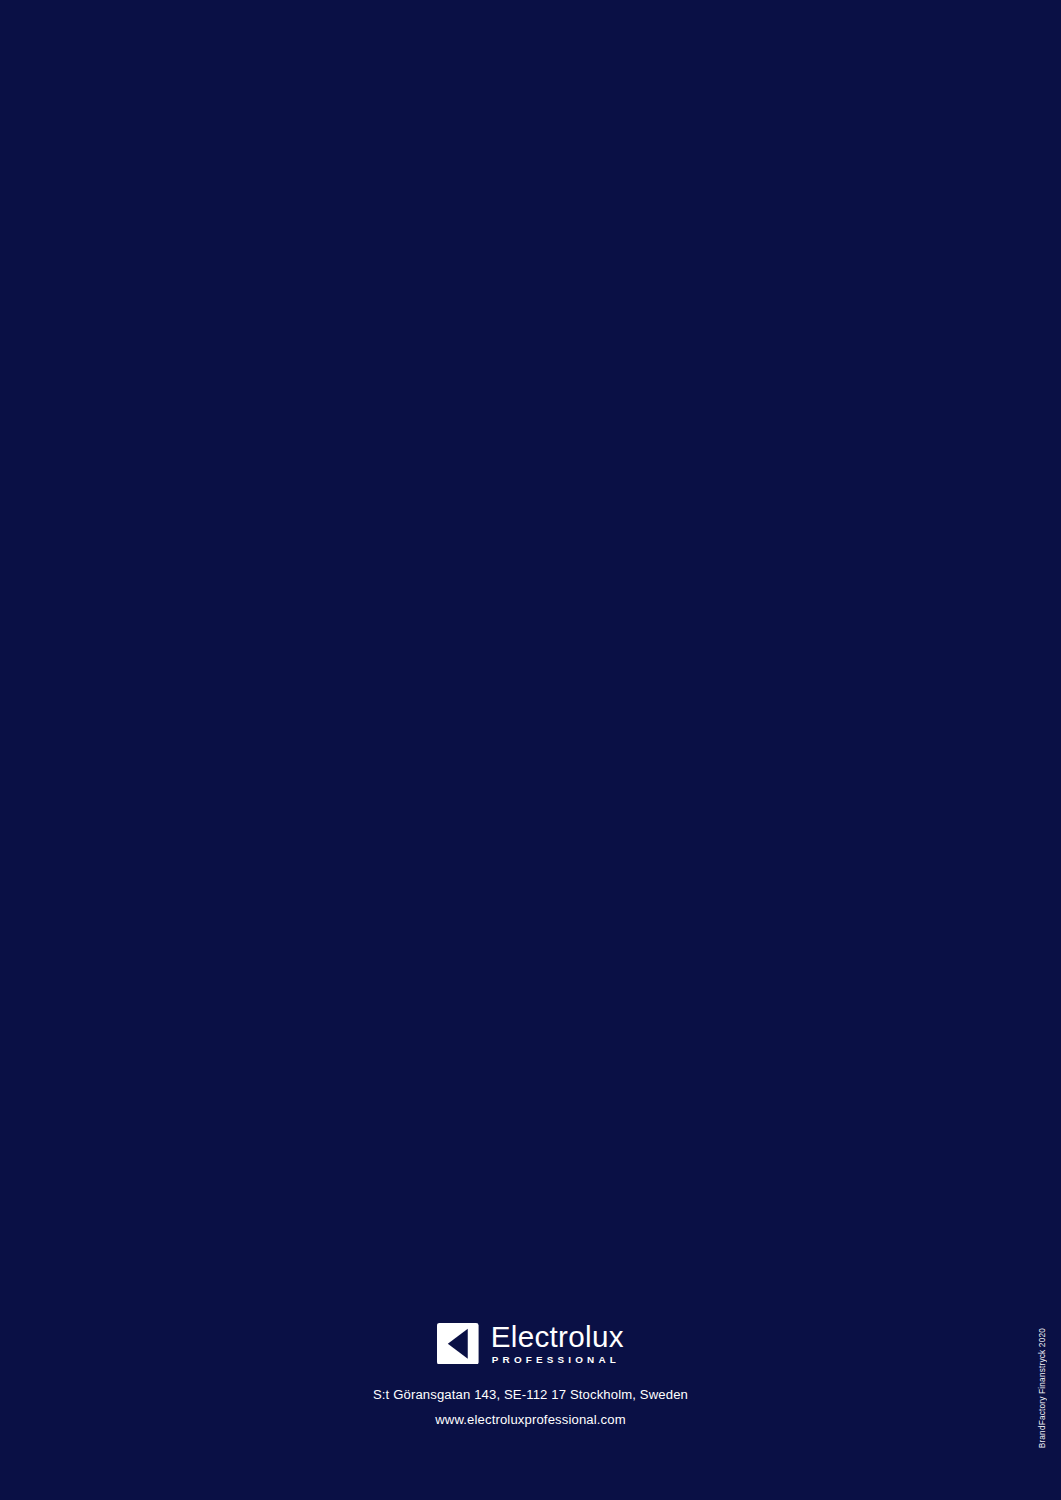Electrolux PROFESSIONAL
S:t Göransgatan 143, SE-112 17 Stockholm, Sweden
www.electroluxprofessional.com
BrandFactory Finanstryck 2020